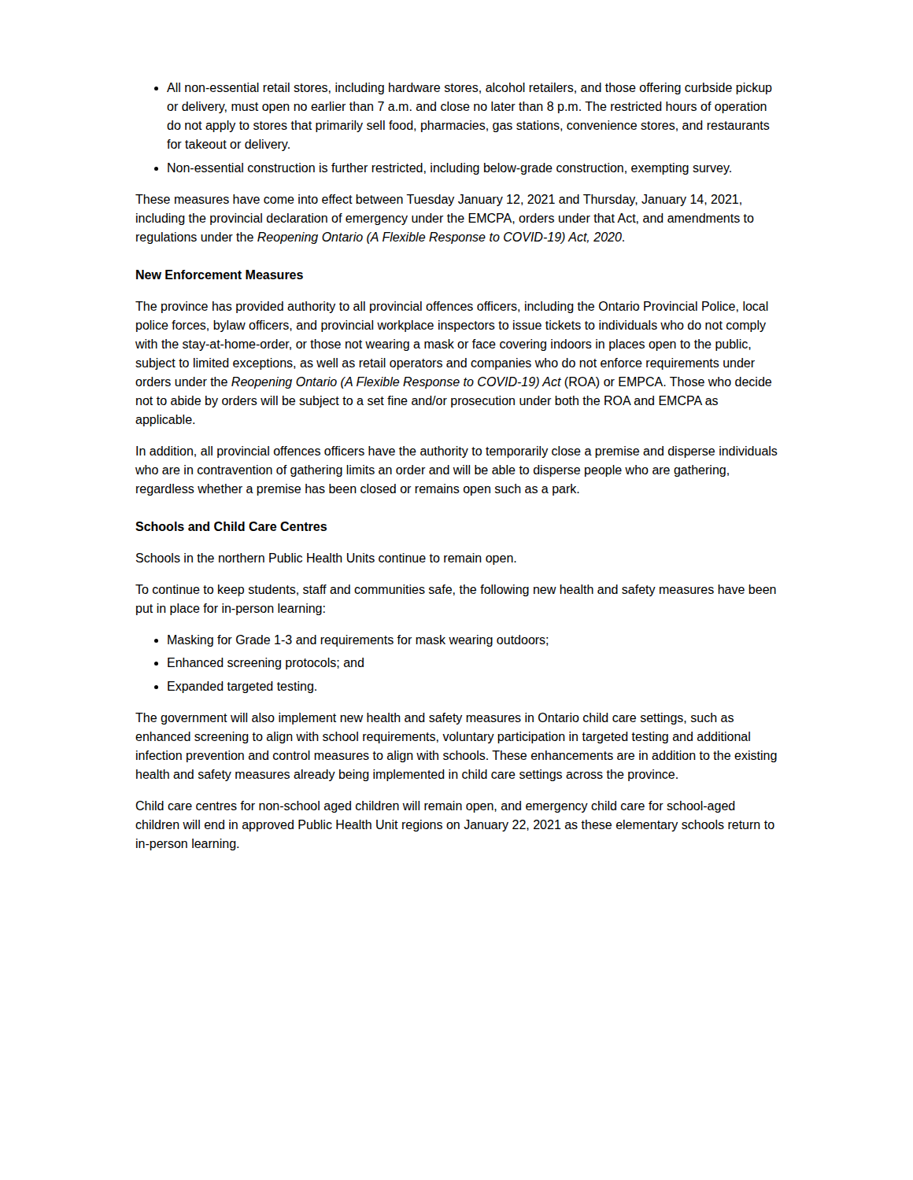All non-essential retail stores, including hardware stores, alcohol retailers, and those offering curbside pickup or delivery, must open no earlier than 7 a.m. and close no later than 8 p.m. The restricted hours of operation do not apply to stores that primarily sell food, pharmacies, gas stations, convenience stores, and restaurants for takeout or delivery.
Non-essential construction is further restricted, including below-grade construction, exempting survey.
These measures have come into effect between Tuesday January 12, 2021 and Thursday, January 14, 2021, including the provincial declaration of emergency under the EMCPA, orders under that Act, and amendments to regulations under the Reopening Ontario (A Flexible Response to COVID-19) Act, 2020.
New Enforcement Measures
The province has provided authority to all provincial offences officers, including the Ontario Provincial Police, local police forces, bylaw officers, and provincial workplace inspectors to issue tickets to individuals who do not comply with the stay-at-home-order, or those not wearing a mask or face covering indoors in places open to the public, subject to limited exceptions, as well as retail operators and companies who do not enforce requirements under orders under the Reopening Ontario (A Flexible Response to COVID-19) Act (ROA) or EMPCA. Those who decide not to abide by orders will be subject to a set fine and/or prosecution under both the ROA and EMCPA as applicable.
In addition, all provincial offences officers have the authority to temporarily close a premise and disperse individuals who are in contravention of gathering limits an order and will be able to disperse people who are gathering, regardless whether a premise has been closed or remains open such as a park.
Schools and Child Care Centres
Schools in the northern Public Health Units continue to remain open.
To continue to keep students, staff and communities safe, the following new health and safety measures have been put in place for in-person learning:
Masking for Grade 1-3 and requirements for mask wearing outdoors;
Enhanced screening protocols; and
Expanded targeted testing.
The government will also implement new health and safety measures in Ontario child care settings, such as enhanced screening to align with school requirements, voluntary participation in targeted testing and additional infection prevention and control measures to align with schools. These enhancements are in addition to the existing health and safety measures already being implemented in child care settings across the province.
Child care centres for non-school aged children will remain open, and emergency child care for school-aged children will end in approved Public Health Unit regions on January 22, 2021 as these elementary schools return to in-person learning.